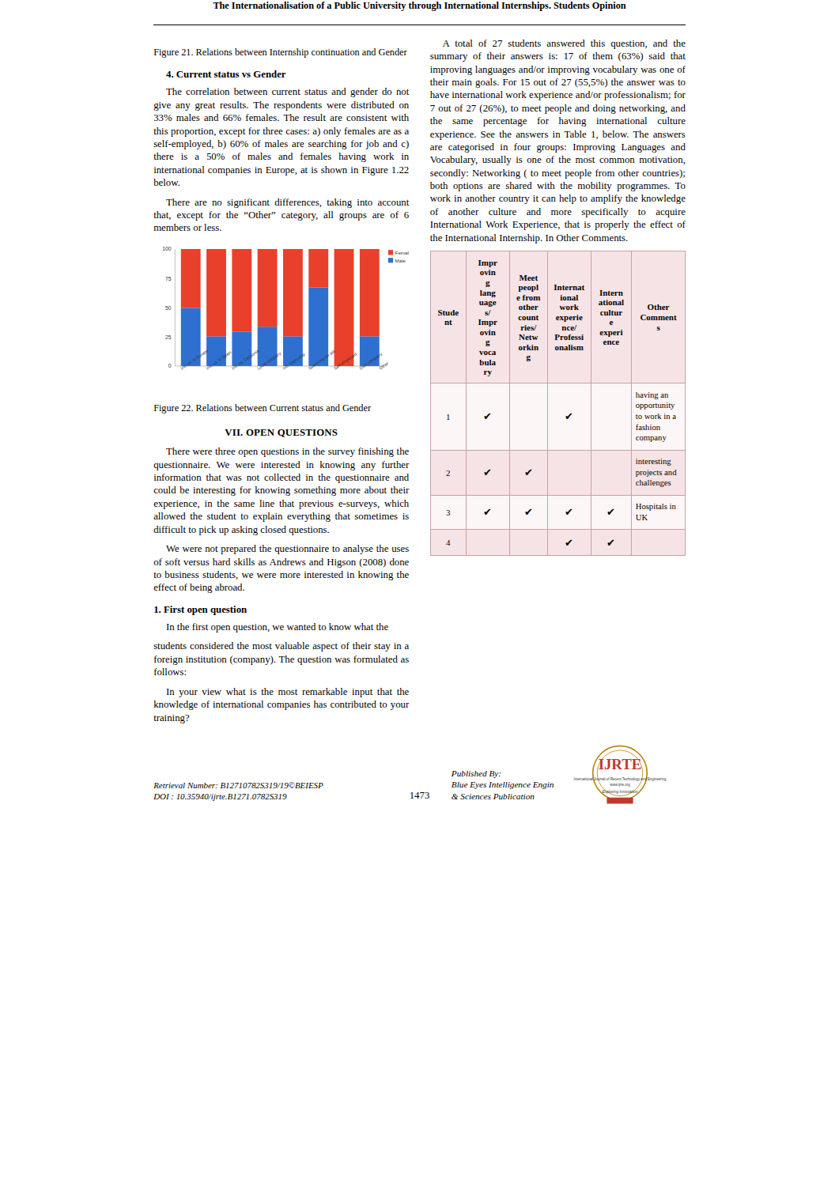The Internationalisation of a Public University through International Internships. Students Opinion
Figure 21. Relations between Internship continuation and Gender
4. Current status vs Gender
The correlation between current status and gender do not give any great results. The respondents were distributed on 33% males and 66% females. The result are consistent with this proportion, except for three cases: a) only females are as a self-employed, b) 60% of males are searching for job and c) there is a 50% of males and females having work in international companies in Europe, at is shown in Figure 1.22 below.
There are no significant differences, taking into account that, except for the “Other” category, all groups are of 6 members or less.
Figure 22. Relations between Current status and Gender
VII. Open Questions
There were three open questions in the survey finishing the questionnaire. We were interested in knowing any further information that was not collected in the questionnaire and could be interesting for knowing something more about their experience, in the same line that previous e-surveys, which allowed the student to explain everything that sometimes is difficult to pick up asking closed questions.
We were not prepared the questionnaire to analyse the uses of soft versus hard skills as Andrews and Higson (2008) done to business students, we were more interested in knowing the effect of being abroad.
1. First open question
In the first open question, we wanted to know what the
students considered the most valuable aspect of their stay in a foreign institution (company). The question was formulated as follows:
In your view what is the most remarkable input that the knowledge of international companies has contributed to your training?
A total of 27 students answered this question, and the summary of their answers is: 17 of them (63%) said that improving languages and/or improving vocabulary was one of their main goals. For 15 out of 27 (55,5%) the answer was to have international work experience and/or professionalism; for 7 out of 27 (26%), to meet people and doing networking, and the same percentage for having international culture experience. See the answers in Table 1, below. The answers are categorised in four groups: Improving Languages and Vocabulary, usually is one of the most common motivation, secondly: Networking ( to meet people from other countries); both options are shared with the mobility programmes. To work in another country it can help to amplify the knowledge of another culture and more specifically to acquire International Work Experience, that is properly the effect of the International Internship. In Other Comments.
| Stude nt | Impr ovin g lang uage s/ Impr ovin g voca bula ry | Meet peopl e from other count ries/ Netw orkin g | Internat ional work experie nce/ Professi onalism | Intern ational cultur e experi ence | Other Comment s |
| --- | --- | --- | --- | --- | --- |
| 1 | ✔ | | ✔ | | having an opportunity to work in a fashion company |
| 2 | ✔ | ✔ | | | interesting projects and challenges |
| 3 | ✔ | ✔ | ✔ | ✔ | Hospitals in UK |
| 4 | | | ✔ | ✔ | |
Retrieval Number: B12710782S319/19©BEIESP
DOI : 10.35940/ijrte.B1271.0782S319
1473
Published By:
Blue Eyes Intelligence Engineering
& Sciences Publication